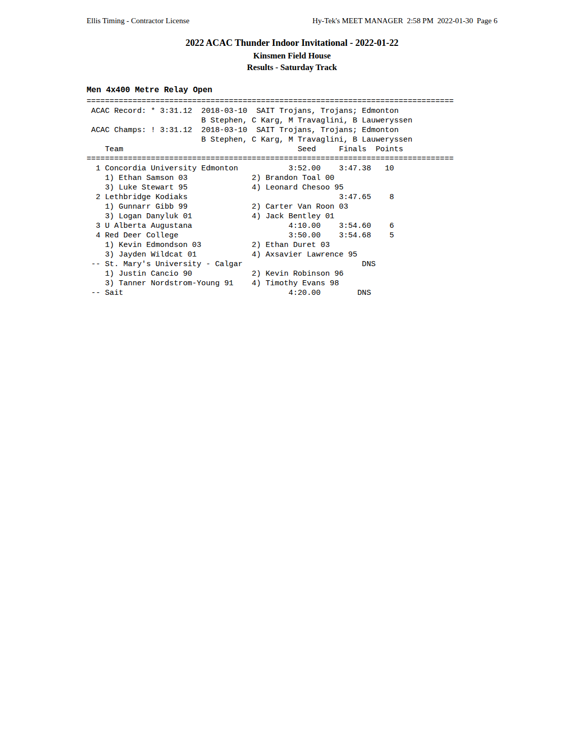Ellis Timing - Contractor License Hy-Tek's MEET MANAGER 2:58 PM 2022-01-30 Page 6
2022 ACAC Thunder Indoor Invitational - 2022-01-22
Kinsmen Field House
Results - Saturday Track
Men 4x400 Metre Relay Open
================================================================================
 ACAC Record: * 3:31.12  2018-03-10  SAIT Trojans, Trojans; Edmonton
                         B Stephen, C Karg, M Travaglini, B Lauweryssen
 ACAC Champs: ! 3:31.12  2018-03-10  SAIT Trojans, Trojans; Edmonton
                         B Stephen, C Karg, M Travaglini, B Lauweryssen
    Team                                      Seed     Finals  Points
================================================================================
  1 Concordia University Edmonton           3:52.00    3:47.38   10
    1) Ethan Samson 03              2) Brandon Toal 00
    3) Luke Stewart 95              4) Leonard Chesoo 95
  2 Lethbridge Kodiaks                                 3:47.65    8
    1) Gunnarr Gibb 99              2) Carter Van Roon 03
    3) Logan Danyluk 01             4) Jack Bentley 01
  3 U Alberta Augustana                     4:10.00    3:54.60    6
  4 Red Deer College                        3:50.00    3:54.68    5
    1) Kevin Edmondson 03           2) Ethan Duret 03
    3) Jayden Wildcat 01            4) Axsavier Lawrence 95
 -- St. Mary's University - Calgar                          DNS
    1) Justin Cancio 90             2) Kevin Robinson 96
    3) Tanner Nordstrom-Young 91    4) Timothy Evans 98
 -- Sait                                    4:20.00        DNS